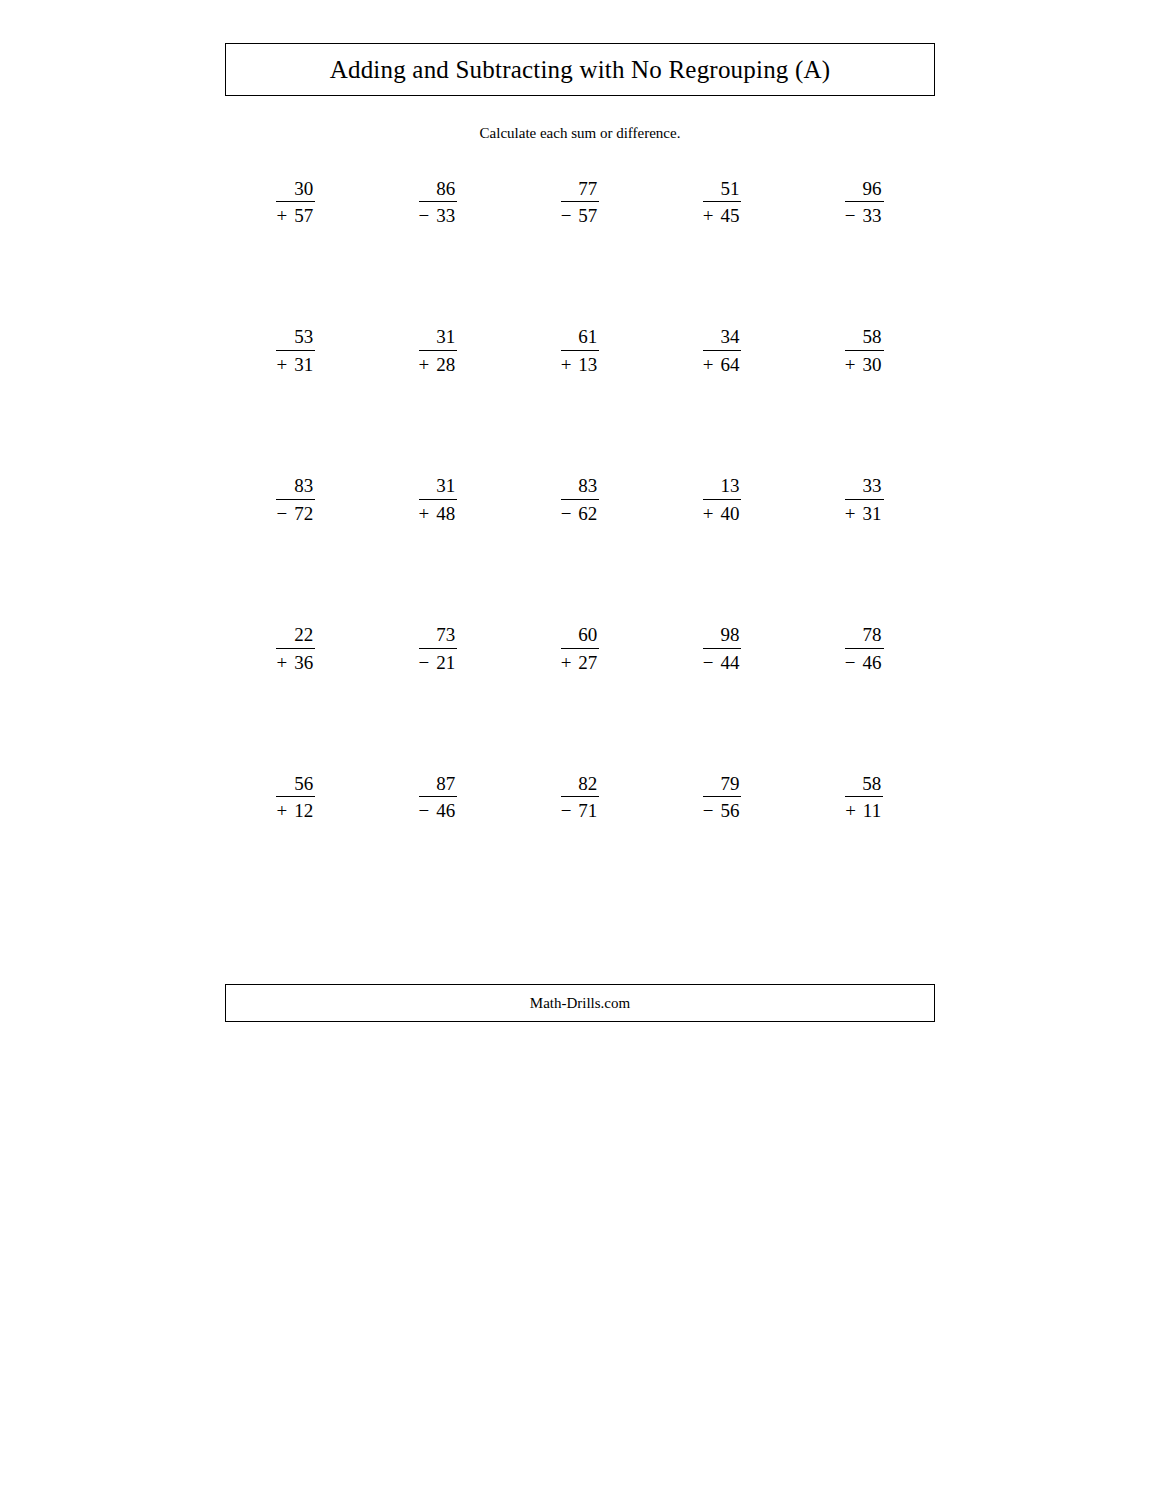Adding and Subtracting with No Regrouping (A)
Calculate each sum or difference.
| 30 + 57 | 86 − 33 | 77 − 57 | 51 + 45 | 96 − 33 |
| 53 + 31 | 31 + 28 | 61 + 13 | 34 + 64 | 58 + 30 |
| 83 − 72 | 31 + 48 | 83 − 62 | 13 + 40 | 33 + 31 |
| 22 + 36 | 73 − 21 | 60 + 27 | 98 − 44 | 78 − 46 |
| 56 + 12 | 87 − 46 | 82 − 71 | 79 − 56 | 58 + 11 |
Math-Drills.com